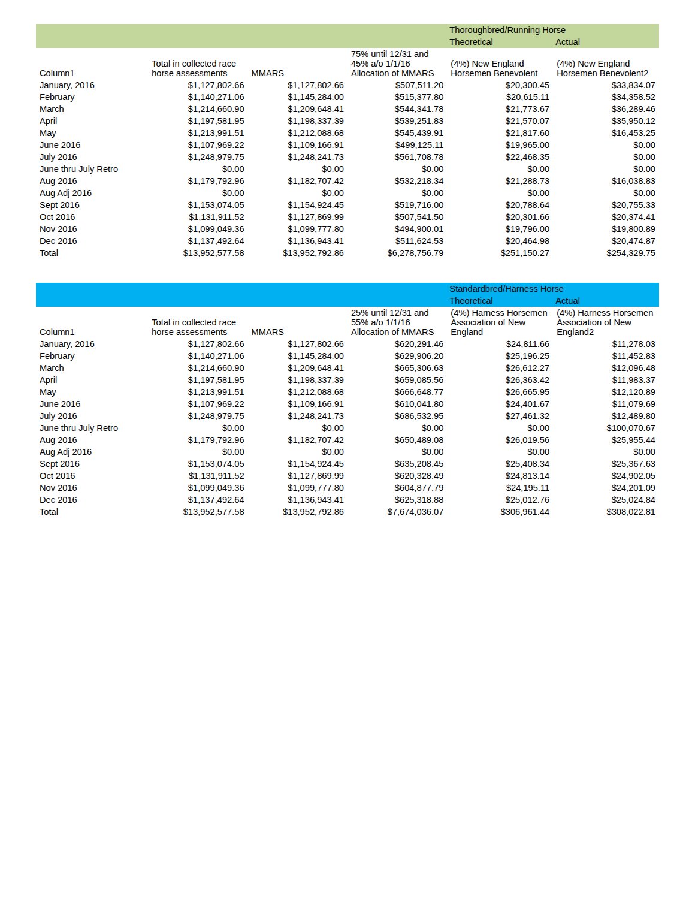| | | | | Thoroughbred/Running Horse |
| | | | | Theoretical | Actual |
| Column1 | Total in collected race horse assessments | MMARS | 75% until 12/31 and 45% a/o 1/1/16 Allocation of MMARS | (4%) New England Horsemen Benevolent | (4%) New England Horsemen Benevolent2 |
| January, 2016 | $1,127,802.66 | $1,127,802.66 | $507,511.20 | $20,300.45 | $33,834.07 |
| February | $1,140,271.06 | $1,145,284.00 | $515,377.80 | $20,615.11 | $34,358.52 |
| March | $1,214,660.90 | $1,209,648.41 | $544,341.78 | $21,773.67 | $36,289.46 |
| April | $1,197,581.95 | $1,198,337.39 | $539,251.83 | $21,570.07 | $35,950.12 |
| May | $1,213,991.51 | $1,212,088.68 | $545,439.91 | $21,817.60 | $16,453.25 |
| June 2016 | $1,107,969.22 | $1,109,166.91 | $499,125.11 | $19,965.00 | $0.00 |
| July 2016 | $1,248,979.75 | $1,248,241.73 | $561,708.78 | $22,468.35 | $0.00 |
| June thru July Retro | $0.00 | $0.00 | $0.00 | $0.00 | $0.00 |
| Aug 2016 | $1,179,792.96 | $1,182,707.42 | $532,218.34 | $21,288.73 | $16,038.83 |
| Aug Adj 2016 | $0.00 | $0.00 | $0.00 | $0.00 | $0.00 |
| Sept 2016 | $1,153,074.05 | $1,154,924.45 | $519,716.00 | $20,788.64 | $20,755.33 |
| Oct 2016 | $1,131,911.52 | $1,127,869.99 | $507,541.50 | $20,301.66 | $20,374.41 |
| Nov 2016 | $1,099,049.36 | $1,099,777.80 | $494,900.01 | $19,796.00 | $19,800.89 |
| Dec 2016 | $1,137,492.64 | $1,136,943.41 | $511,624.53 | $20,464.98 | $20,474.87 |
| Total | $13,952,577.58 | $13,952,792.86 | $6,278,756.79 | $251,150.27 | $254,329.75 |
| | | | | Standardbred/Harness Horse |
| | | | | Theoretical | Actual |
| Column1 | Total in collected race horse assessments | MMARS | 25% until 12/31 and 55% a/o 1/1/16 Allocation of MMARS | (4%) Harness Horsemen Association of New England | (4%) Harness Horsemen Association of New England2 |
| January, 2016 | $1,127,802.66 | $1,127,802.66 | $620,291.46 | $24,811.66 | $11,278.03 |
| February | $1,140,271.06 | $1,145,284.00 | $629,906.20 | $25,196.25 | $11,452.83 |
| March | $1,214,660.90 | $1,209,648.41 | $665,306.63 | $26,612.27 | $12,096.48 |
| April | $1,197,581.95 | $1,198,337.39 | $659,085.56 | $26,363.42 | $11,983.37 |
| May | $1,213,991.51 | $1,212,088.68 | $666,648.77 | $26,665.95 | $12,120.89 |
| June 2016 | $1,107,969.22 | $1,109,166.91 | $610,041.80 | $24,401.67 | $11,079.69 |
| July 2016 | $1,248,979.75 | $1,248,241.73 | $686,532.95 | $27,461.32 | $12,489.80 |
| June thru July Retro | $0.00 | $0.00 | $0.00 | $0.00 | $100,070.67 |
| Aug 2016 | $1,179,792.96 | $1,182,707.42 | $650,489.08 | $26,019.56 | $25,955.44 |
| Aug Adj 2016 | $0.00 | $0.00 | $0.00 | $0.00 | $0.00 |
| Sept 2016 | $1,153,074.05 | $1,154,924.45 | $635,208.45 | $25,408.34 | $25,367.63 |
| Oct 2016 | $1,131,911.52 | $1,127,869.99 | $620,328.49 | $24,813.14 | $24,902.05 |
| Nov 2016 | $1,099,049.36 | $1,099,777.80 | $604,877.79 | $24,195.11 | $24,201.09 |
| Dec 2016 | $1,137,492.64 | $1,136,943.41 | $625,318.88 | $25,012.76 | $25,024.84 |
| Total | $13,952,577.58 | $13,952,792.86 | $7,674,036.07 | $306,961.44 | $308,022.81 |